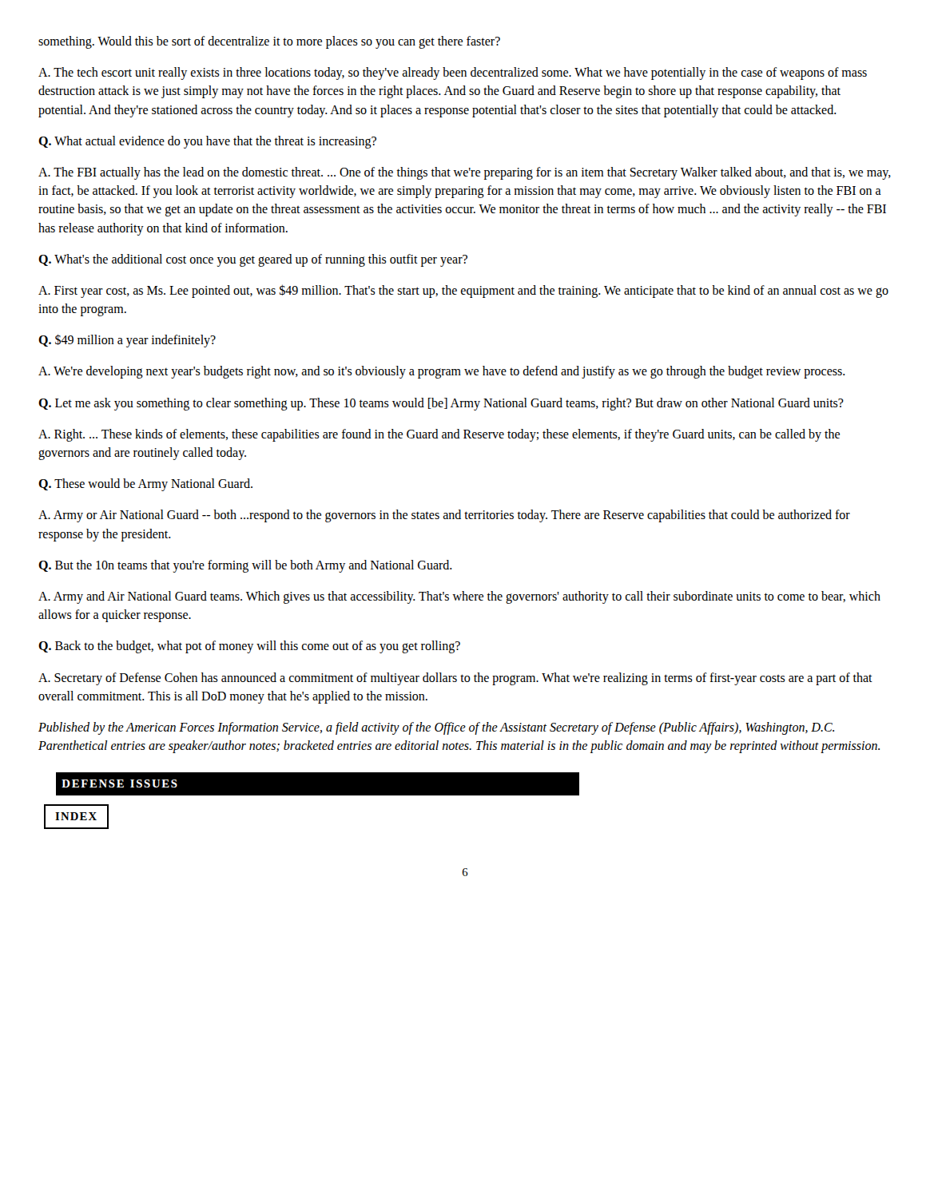something. Would this be sort of decentralize it to more places so you can get there faster?
A. The tech escort unit really exists in three locations today, so they've already been decentralized some. What we have potentially in the case of weapons of mass destruction attack is we just simply may not have the forces in the right places. And so the Guard and Reserve begin to shore up that response capability, that potential. And they're stationed across the country today. And so it places a response potential that's closer to the sites that potentially that could be attacked.
Q. What actual evidence do you have that the threat is increasing?
A. The FBI actually has the lead on the domestic threat. ... One of the things that we're preparing for is an item that Secretary Walker talked about, and that is, we may, in fact, be attacked. If you look at terrorist activity worldwide, we are simply preparing for a mission that may come, may arrive. We obviously listen to the FBI on a routine basis, so that we get an update on the threat assessment as the activities occur. We monitor the threat in terms of how much ... and the activity really -- the FBI has release authority on that kind of information.
Q. What's the additional cost once you get geared up of running this outfit per year?
A. First year cost, as Ms. Lee pointed out, was $49 million. That's the start up, the equipment and the training. We anticipate that to be kind of an annual cost as we go into the program.
Q. $49 million a year indefinitely?
A. We're developing next year's budgets right now, and so it's obviously a program we have to defend and justify as we go through the budget review process.
Q. Let me ask you something to clear something up. These 10 teams would [be] Army National Guard teams, right? But draw on other National Guard units?
A. Right. ... These kinds of elements, these capabilities are found in the Guard and Reserve today; these elements, if they're Guard units, can be called by the governors and are routinely called today.
Q. These would be Army National Guard.
A. Army or Air National Guard -- both ...respond to the governors in the states and territories today. There are Reserve capabilities that could be authorized for response by the president.
Q. But the 10n teams that you're forming will be both Army and National Guard.
A. Army and Air National Guard teams. Which gives us that accessibility. That's where the governors' authority to call their subordinate units to come to bear, which allows for a quicker response.
Q. Back to the budget, what pot of money will this come out of as you get rolling?
A. Secretary of Defense Cohen has announced a commitment of multiyear dollars to the program. What we're realizing in terms of first-year costs are a part of that overall commitment. This is all DoD money that he's applied to the mission.
Published by the American Forces Information Service, a field activity of the Office of the Assistant Secretary of Defense (Public Affairs), Washington, D.C. Parenthetical entries are speaker/author notes; bracketed entries are editorial notes. This material is in the public domain and may be reprinted without permission.
DEFENSE ISSUES
INDEX
6